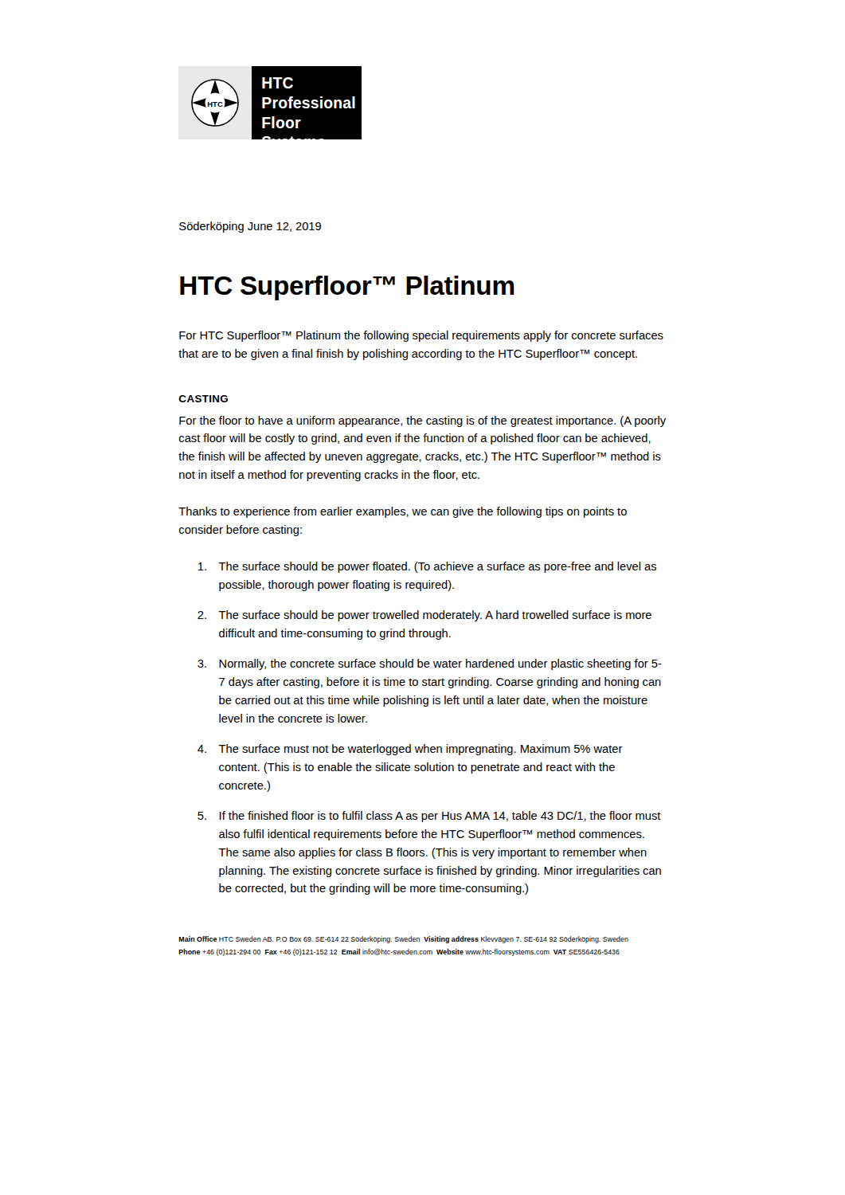HTC
HTC
Professional
Floor Systems
Söderköping June 12, 2019
HTC Superfloor™ Platinum
For HTC Superfloor™ Platinum the following special requirements apply for concrete surfaces that are to be given a final finish by polishing according to the HTC Superfloor™ concept.
Casting
For the floor to have a uniform appearance, the casting is of the greatest importance. (A poorly cast floor will be costly to grind, and even if the function of a polished floor can be achieved, the finish will be affected by uneven aggregate, cracks, etc.) The HTC Superfloor™ method is not in itself a method for preventing cracks in the floor, etc.
Thanks to experience from earlier examples, we can give the following tips on points to consider before casting:
The surface should be power floated. (To achieve a surface as pore-free and level as possible, thorough power floating is required).
The surface should be power trowelled moderately. A hard trowelled surface is more difficult and time-consuming to grind through.
Normally, the concrete surface should be water hardened under plastic sheeting for 5-7 days after casting, before it is time to start grinding. Coarse grinding and honing can be carried out at this time while polishing is left until a later date, when the moisture level in the concrete is lower.
The surface must not be waterlogged when impregnating. Maximum 5% water content. (This is to enable the silicate solution to penetrate and react with the concrete.)
If the finished floor is to fulfil class A as per Hus AMA 14, table 43 DC/1, the floor must also fulfil identical requirements before the HTC Superfloor™ method commences. The same also applies for class B floors. (This is very important to remember when planning. The existing concrete surface is finished by grinding. Minor irregularities can be corrected, but the grinding will be more time-consuming.)
Main Office HTC Sweden AB. P.O Box 69. SE-614 22 Söderköping. Sweden Visiting address Klevvägen 7. SE-614 92 Söderköping. Sweden
Phone +46 (0)121-294 00 Fax +46 (0)121-152 12 Email info@htc-sweden.com Website www.htc-floorsystems.com VAT SE556426-5436